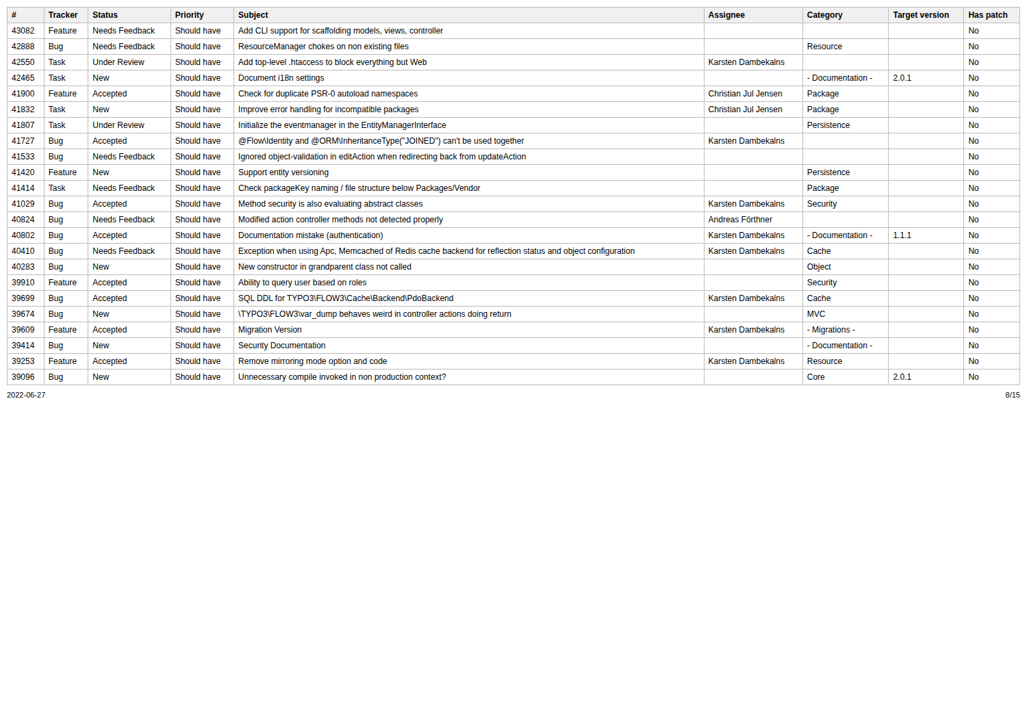| # | Tracker | Status | Priority | Subject | Assignee | Category | Target version | Has patch |
| --- | --- | --- | --- | --- | --- | --- | --- | --- |
| 43082 | Feature | Needs Feedback | Should have | Add CLI support for scaffolding models, views, controller | | | | No |
| 42888 | Bug | Needs Feedback | Should have | ResourceManager chokes on non existing files | | Resource | | No |
| 42550 | Task | Under Review | Should have | Add top-level .htaccess to block everything but Web | Karsten Dambekalns | | | No |
| 42465 | Task | New | Should have | Document i18n settings | | - Documentation - | 2.0.1 | No |
| 41900 | Feature | Accepted | Should have | Check for duplicate PSR-0 autoload namespaces | Christian Jul Jensen | Package | | No |
| 41832 | Task | New | Should have | Improve error handling for incompatible packages | Christian Jul Jensen | Package | | No |
| 41807 | Task | Under Review | Should have | Initialize the eventmanager in the EntityManagerInterface | | Persistence | | No |
| 41727 | Bug | Accepted | Should have | @Flow\Identity and @ORM\InheritanceType("JOINED") can't be used together | Karsten Dambekalns | | | No |
| 41533 | Bug | Needs Feedback | Should have | Ignored object-validation in editAction when redirecting back from updateAction | | | | No |
| 41420 | Feature | New | Should have | Support entity versioning | | Persistence | | No |
| 41414 | Task | Needs Feedback | Should have | Check packageKey naming / file structure below Packages/Vendor | | Package | | No |
| 41029 | Bug | Accepted | Should have | Method security is also evaluating abstract classes | Karsten Dambekalns | Security | | No |
| 40824 | Bug | Needs Feedback | Should have | Modified action controller methods not detected properly | Andreas Förthner | | | No |
| 40802 | Bug | Accepted | Should have | Documentation mistake (authentication) | Karsten Dambekalns | - Documentation - | 1.1.1 | No |
| 40410 | Bug | Needs Feedback | Should have | Exception when using Apc, Memcached of Redis cache backend for reflection status and object configuration | Karsten Dambekalns | Cache | | No |
| 40283 | Bug | New | Should have | New constructor in grandparent class not called | | Object | | No |
| 39910 | Feature | Accepted | Should have | Ability to query user based on roles | | Security | | No |
| 39699 | Bug | Accepted | Should have | SQL DDL for TYPO3\FLOW3\Cache\Backend\PdoBackend | Karsten Dambekalns | Cache | | No |
| 39674 | Bug | New | Should have | \TYPO3\FLOW3\var_dump behaves weird in controller actions doing return | | MVC | | No |
| 39609 | Feature | Accepted | Should have | Migration Version | Karsten Dambekalns | - Migrations - | | No |
| 39414 | Bug | New | Should have | Security Documentation | | - Documentation - | | No |
| 39253 | Feature | Accepted | Should have | Remove mirroring mode option and code | Karsten Dambekalns | Resource | | No |
| 39096 | Bug | New | Should have | Unnecessary compile invoked in non production context? | | Core | 2.0.1 | No |
2022-06-27 8/15